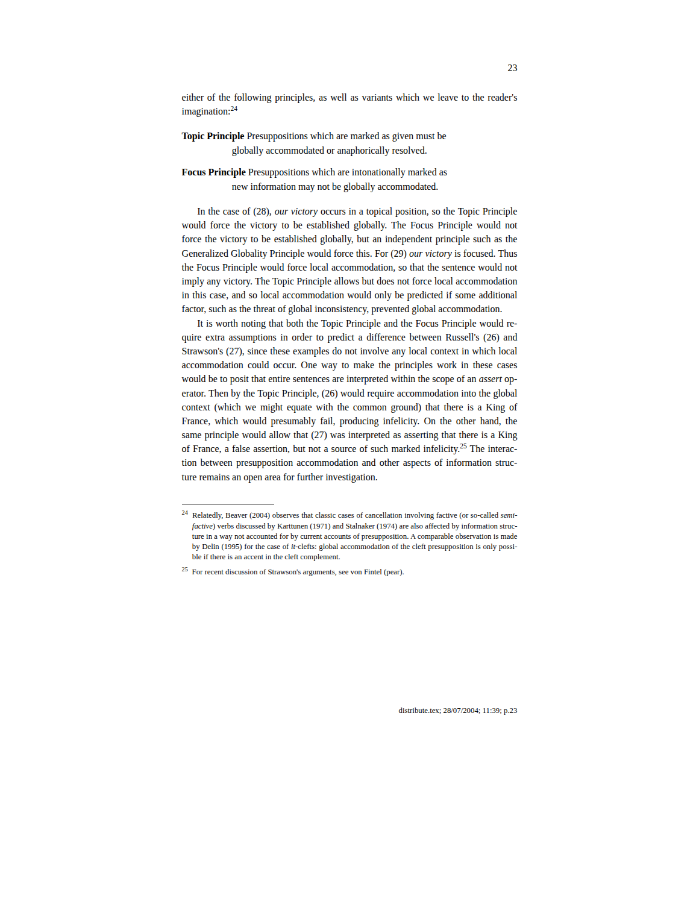23
either of the following principles, as well as variants which we leave to the reader's imagination:24
Topic Principle Presuppositions which are marked as given must be globally accommodated or anaphorically resolved.
Focus Principle Presuppositions which are intonationally marked as new information may not be globally accommodated.
In the case of (28), our victory occurs in a topical position, so the Topic Principle would force the victory to be established globally. The Focus Principle would not force the victory to be established globally, but an independent principle such as the Generalized Globality Principle would force this. For (29) our victory is focused. Thus the Focus Principle would force local accommodation, so that the sentence would not imply any victory. The Topic Principle allows but does not force local accommodation in this case, and so local accommodation would only be predicted if some additional factor, such as the threat of global inconsistency, prevented global accommodation.
It is worth noting that both the Topic Principle and the Focus Principle would require extra assumptions in order to predict a difference between Russell's (26) and Strawson's (27), since these examples do not involve any local context in which local accommodation could occur. One way to make the principles work in these cases would be to posit that entire sentences are interpreted within the scope of an assert operator. Then by the Topic Principle, (26) would require accommodation into the global context (which we might equate with the common ground) that there is a King of France, which would presumably fail, producing infelicity. On the other hand, the same principle would allow that (27) was interpreted as asserting that there is a King of France, a false assertion, but not a source of such marked infelicity.25 The interaction between presupposition accommodation and other aspects of information structure remains an open area for further investigation.
24 Relatedly, Beaver (2004) observes that classic cases of cancellation involving factive (or so-called semi-factive) verbs discussed by Karttunen (1971) and Stalnaker (1974) are also affected by information structure in a way not accounted for by current accounts of presupposition. A comparable observation is made by Delin (1995) for the case of it-clefts: global accommodation of the cleft presupposition is only possible if there is an accent in the cleft complement.
25 For recent discussion of Strawson's arguments, see von Fintel (pear).
distribute.tex; 28/07/2004; 11:39; p.23